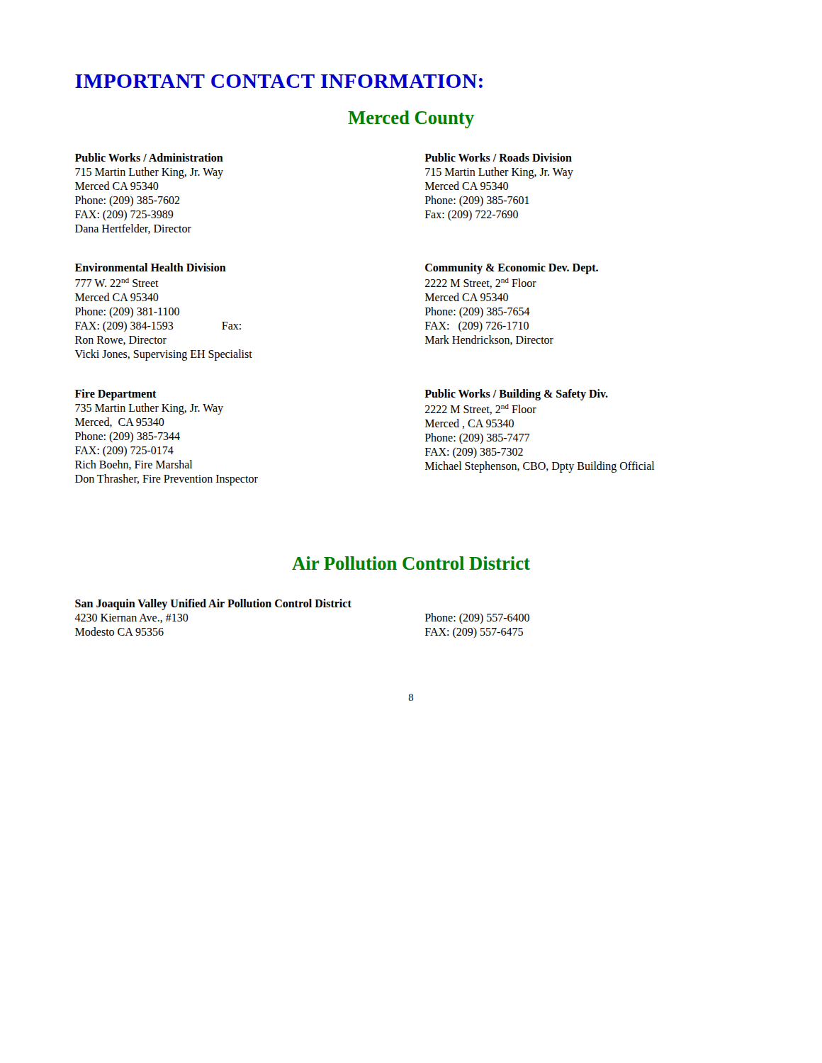IMPORTANT CONTACT INFORMATION:
Merced County
| Public Works / Administration 715 Martin Luther King, Jr. Way Merced CA 95340 Phone: (209) 385-7602 FAX: (209) 725-3989 Dana Hertfelder, Director | Public Works / Roads Division 715 Martin Luther King, Jr. Way Merced CA 95340 Phone: (209) 385-7601 Fax: (209) 722-7690 |
| Environmental Health Division 777 W. 22 nd Street Merced CA 95340 Phone: (209) 381-1100 FAX: (209) 384-1593 Fax: Ron Rowe, Director Vicki Jones, Supervising EH Specialist | Community & Economic Dev. Dept. 2222 M Street, 2 nd Floor Merced CA 95340 Phone: (209) 385-7654 FAX: (209) 726-1710 Mark Hendrickson, Director |
| Fire Department 735 Martin Luther King, Jr. Way Merced, CA 95340 Phone: (209) 385-7344 FAX: (209) 725-0174 Rich Boehn, Fire Marshal Don Thrasher, Fire Prevention Inspector | Public Works / Building & Safety Div. 2222 M Street, 2 nd Floor Merced , CA 95340 Phone: (209) 385-7477 FAX: (209) 385-7302 Michael Stephenson, CBO, Dpty Building Official |
Air Pollution Control District
San Joaquin Valley Unified Air Pollution Control District
| 4230 Kiernan Ave., #130 Modesto CA 95356 | Phone: (209) 557-6400 FAX: (209) 557-6475 |
8